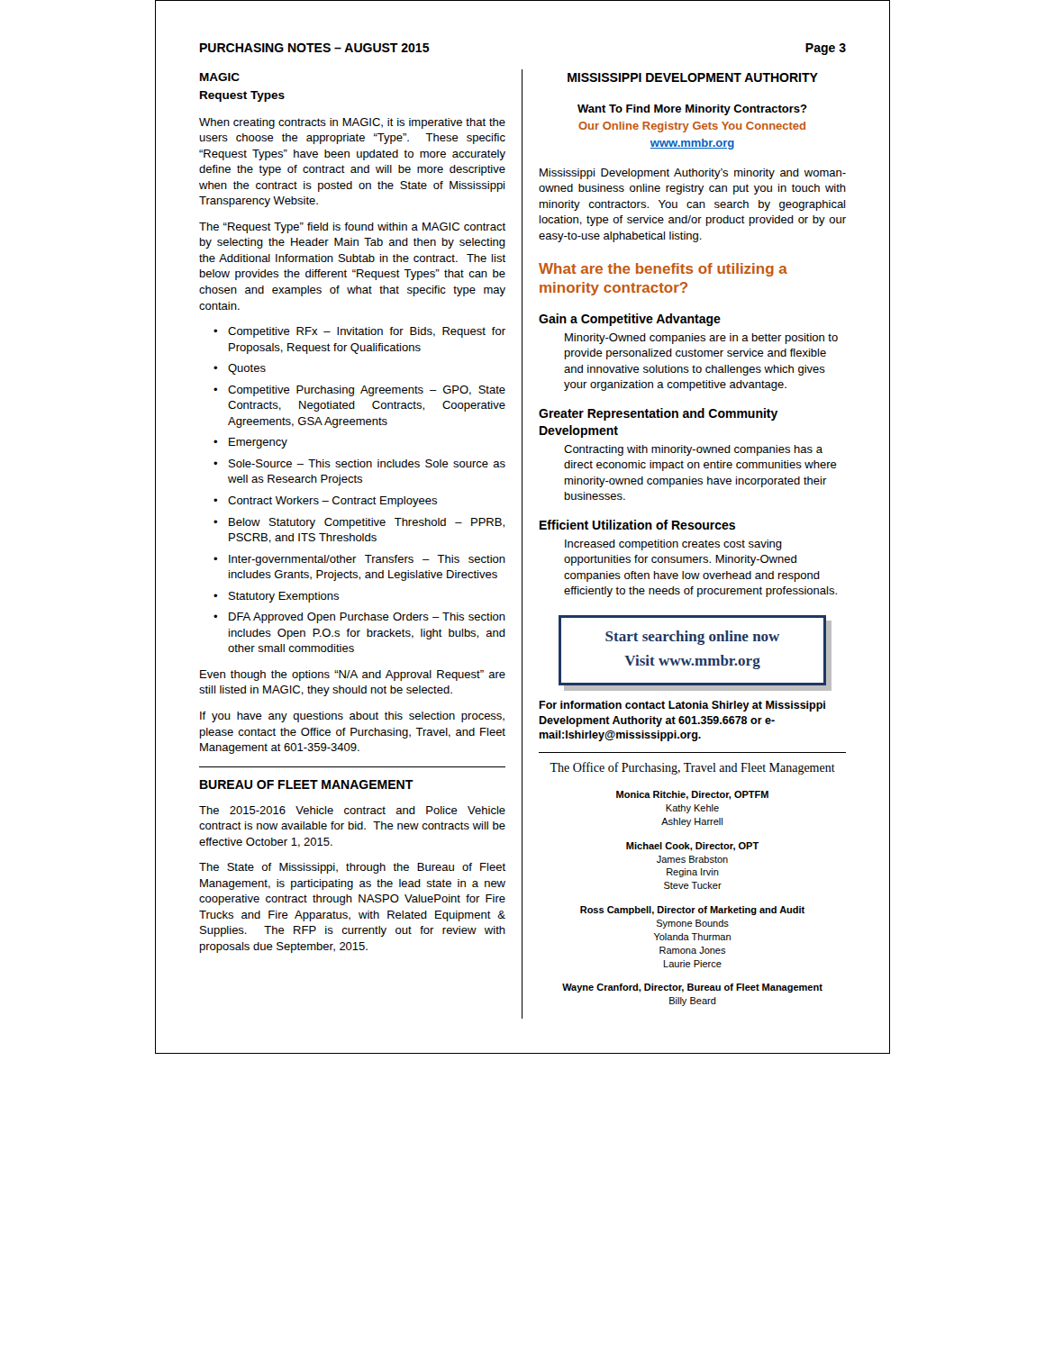PURCHASING NOTES – AUGUST 2015
Page 3
MAGIC
Request Types
When creating contracts in MAGIC, it is imperative that the users choose the appropriate “Type”. These specific “Request Types” have been updated to more accurately define the type of contract and will be more descriptive when the contract is posted on the State of Mississippi Transparency Website.
The “Request Type” field is found within a MAGIC contract by selecting the Header Main Tab and then by selecting the Additional Information Subtab in the contract. The list below provides the different “Request Types” that can be chosen and examples of what that specific type may contain.
Competitive RFx – Invitation for Bids, Request for Proposals, Request for Qualifications
Quotes
Competitive Purchasing Agreements – GPO, State Contracts, Negotiated Contracts, Cooperative Agreements, GSA Agreements
Emergency
Sole-Source – This section includes Sole source as well as Research Projects
Contract Workers – Contract Employees
Below Statutory Competitive Threshold – PPRB, PSCRB, and ITS Thresholds
Inter-governmental/other Transfers – This section includes Grants, Projects, and Legislative Directives
Statutory Exemptions
DFA Approved Open Purchase Orders – This section includes Open P.O.s for brackets, light bulbs, and other small commodities
Even though the options “N/A and Approval Request” are still listed in MAGIC, they should not be selected.
If you have any questions about this selection process, please contact the Office of Purchasing, Travel, and Fleet Management at 601-359-3409.
BUREAU OF FLEET MANAGEMENT
The 2015-2016 Vehicle contract and Police Vehicle contract is now available for bid. The new contracts will be effective October 1, 2015.
The State of Mississippi, through the Bureau of Fleet Management, is participating as the lead state in a new cooperative contract through NASPO ValuePoint for Fire Trucks and Fire Apparatus, with Related Equipment & Supplies. The RFP is currently out for review with proposals due September, 2015.
MISSISSIPPI DEVELOPMENT AUTHORITY
Want To Find More Minority Contractors? Our Online Registry Gets You Connected www.mmbr.org
Mississippi Development Authority’s minority and woman-owned business online registry can put you in touch with minority contractors. You can search by geographical location, type of service and/or product provided or by our easy-to-use alphabetical listing.
What are the benefits of utilizing a minority contractor?
Gain a Competitive Advantage
Minority-Owned companies are in a better position to provide personalized customer service and flexible and innovative solutions to challenges which gives your organization a competitive advantage.
Greater Representation and Community Development
Contracting with minority-owned companies has a direct economic impact on entire communities where minority-owned companies have incorporated their businesses.
Efficient Utilization of Resources
Increased competition creates cost saving opportunities for consumers. Minority-Owned companies often have low overhead and respond efficiently to the needs of procurement professionals.
Start searching online now
Visit www.mmbr.org
For information contact Latonia Shirley at Mississippi Development Authority at 601.359.6678 or e-mail:lshirley@mississippi.org.
The Office of Purchasing, Travel and Fleet Management
Monica Ritchie, Director, OPTFM
Kathy Kehle
Ashley Harrell
Michael Cook, Director, OPT
James Brabston
Regina Irvin
Steve Tucker
Ross Campbell, Director of Marketing and Audit
Symone Bounds
Yolanda Thurman
Ramona Jones
Laurie Pierce
Wayne Cranford, Director, Bureau of Fleet Management
Billy Beard